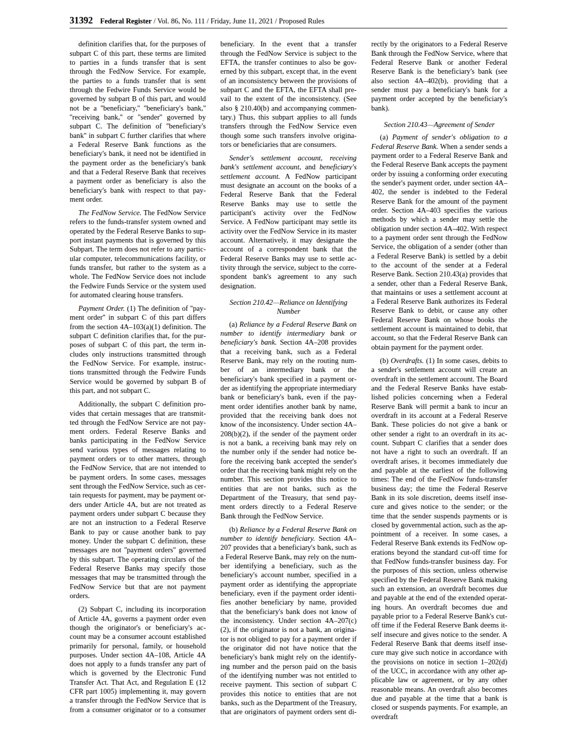31392 Federal Register / Vol. 86, No. 111 / Friday, June 11, 2021 / Proposed Rules
definition clarifies that, for the purposes of subpart C of this part, these terms are limited to parties in a funds transfer that is sent through the FedNow Service. For example, the parties to a funds transfer that is sent through the Fedwire Funds Service would be governed by subpart B of this part, and would not be a ''beneficiary,'' ''beneficiary's bank,'' ''receiving bank,'' or ''sender'' governed by subpart C. The definition of ''beneficiary's bank'' in subpart C further clarifies that where a Federal Reserve Bank functions as the beneficiary's bank, it need not be identified in the payment order as the beneficiary's bank and that a Federal Reserve Bank that receives a payment order as beneficiary is also the beneficiary's bank with respect to that payment order.
The FedNow Service. The FedNow Service refers to the funds-transfer system owned and operated by the Federal Reserve Banks to support instant payments that is governed by this Subpart. The term does not refer to any particular computer, telecommunications facility, or funds transfer, but rather to the system as a whole. The FedNow Service does not include the Fedwire Funds Service or the system used for automated clearing house transfers.
Payment Order. (1) The definition of ''payment order'' in subpart C of this part differs from the section 4A–103(a)(1) definition. The subpart C definition clarifies that, for the purposes of subpart C of this part, the term includes only instructions transmitted through the FedNow Service. For example, instructions transmitted through the Fedwire Funds Service would be governed by subpart B of this part, and not subpart C.
Additionally, the subpart C definition provides that certain messages that are transmitted through the FedNow Service are not payment orders. Federal Reserve Banks and banks participating in the FedNow Service send various types of messages relating to payment orders or to other matters, through the FedNow Service, that are not intended to be payment orders. In some cases, messages sent through the FedNow Service, such as certain requests for payment, may be payment orders under Article 4A, but are not treated as payment orders under subpart C because they are not an instruction to a Federal Reserve Bank to pay or cause another bank to pay money. Under the subpart C definition, these messages are not ''payment orders'' governed by this subpart. The operating circulars of the Federal Reserve Banks may specify those messages that may be transmitted through the FedNow Service but that are not payment orders.
(2) Subpart C, including its incorporation of Article 4A, governs a payment order even though the originator's or beneficiary's account may be a consumer account established primarily for personal, family, or household purposes. Under section 4A–108, Article 4A does not apply to a funds transfer any part of which is governed by the Electronic Fund Transfer Act. That Act, and Regulation E (12 CFR part 1005) implementing it, may govern a transfer through the FedNow Service that is from a consumer originator or to a consumer beneficiary. In the event that a transfer through the FedNow Service is subject to the EFTA, the transfer continues to also be governed by this subpart, except that, in the event of an inconsistency between the provisions of subpart C and the EFTA, the EFTA shall prevail to the extent of the inconsistency. (See also § 210.40(b) and accompanying commentary.) Thus, this subpart applies to all funds transfers through the FedNow Service even though some such transfers involve originators or beneficiaries that are consumers.
Sender's settlement account, receiving bank's settlement account, and beneficiary's settlement account. A FedNow participant must designate an account on the books of a Federal Reserve Bank that the Federal Reserve Banks may use to settle the participant's activity over the FedNow Service. A FedNow participant may settle its activity over the FedNow Service in its master account. Alternatively, it may designate the account of a correspondent bank that the Federal Reserve Banks may use to settle activity through the service, subject to the correspondent bank's agreement to any such designation.
Section 210.42—Reliance on Identifying Number
(a) Reliance by a Federal Reserve Bank on number to identify intermediary bank or beneficiary's bank. Section 4A–208 provides that a receiving bank, such as a Federal Reserve Bank, may rely on the routing number of an intermediary bank or the beneficiary's bank specified in a payment order as identifying the appropriate intermediary bank or beneficiary's bank, even if the payment order identifies another bank by name, provided that the receiving bank does not know of the inconsistency. Under section 4A–208(b)(2), if the sender of the payment order is not a bank, a receiving bank may rely on the number only if the sender had notice before the receiving bank accepted the sender's order that the receiving bank might rely on the number. This section provides this notice to entities that are not banks, such as the Department of the Treasury, that send payment orders directly to a Federal Reserve Bank through the FedNow Service.
(b) Reliance by a Federal Reserve Bank on number to identify beneficiary. Section 4A–207 provides that a beneficiary's bank, such as a Federal Reserve Bank, may rely on the number identifying a beneficiary, such as the beneficiary's account number, specified in a payment order as identifying the appropriate beneficiary, even if the payment order identifies another beneficiary by name, provided that the beneficiary's bank does not know of the inconsistency. Under section 4A–207(c)(2), if the originator is not a bank, an originator is not obliged to pay for a payment order if the originator did not have notice that the beneficiary's bank might rely on the identifying number and the person paid on the basis of the identifying number was not entitled to receive payment. This section of subpart C provides this notice to entities that are not banks, such as the Department of the Treasury, that are originators of payment orders sent directly by the originators to a Federal Reserve Bank through the FedNow Service, where that Federal Reserve Bank or another Federal Reserve Bank is the beneficiary's bank (see also section 4A–402(b), providing that a sender must pay a beneficiary's bank for a payment order accepted by the beneficiary's bank).
Section 210.43—Agreement of Sender
(a) Payment of sender's obligation to a Federal Reserve Bank. When a sender sends a payment order to a Federal Reserve Bank and the Federal Reserve Bank accepts the payment order by issuing a conforming order executing the sender's payment order, under section 4A–402, the sender is indebted to the Federal Reserve Bank for the amount of the payment order. Section 4A–403 specifies the various methods by which a sender may settle the obligation under section 4A–402. With respect to a payment order sent through the FedNow Service, the obligation of a sender (other than a Federal Reserve Bank) is settled by a debit to the account of the sender at a Federal Reserve Bank. Section 210.43(a) provides that a sender, other than a Federal Reserve Bank, that maintains or uses a settlement account at a Federal Reserve Bank authorizes its Federal Reserve Bank to debit, or cause any other Federal Reserve Bank on whose books the settlement account is maintained to debit, that account, so that the Federal Reserve Bank can obtain payment for the payment order.
(b) Overdrafts. (1) In some cases, debits to a sender's settlement account will create an overdraft in the settlement account. The Board and the Federal Reserve Banks have established policies concerning when a Federal Reserve Bank will permit a bank to incur an overdraft in its account at a Federal Reserve Bank. These policies do not give a bank or other sender a right to an overdraft in its account. Subpart C clarifies that a sender does not have a right to such an overdraft. If an overdraft arises, it becomes immediately due and payable at the earliest of the following times: The end of the FedNow funds-transfer business day; the time the Federal Reserve Bank in its sole discretion, deems itself insecure and gives notice to the sender; or the time that the sender suspends payments or is closed by governmental action, such as the appointment of a receiver. In some cases, a Federal Reserve Bank extends its FedNow operations beyond the standard cut-off time for that FedNow funds-transfer business day. For the purposes of this section, unless otherwise specified by the Federal Reserve Bank making such an extension, an overdraft becomes due and payable at the end of the extended operating hours. An overdraft becomes due and payable prior to a Federal Reserve Bank's cut-off time if the Federal Reserve Bank deems itself insecure and gives notice to the sender. A Federal Reserve Bank that deems itself insecure may give such notice in accordance with the provisions on notice in section 1–202(d) of the UCC, in accordance with any other applicable law or agreement, or by any other reasonable means. An overdraft also becomes due and payable at the time that a bank is closed or suspends payments. For example, an overdraft